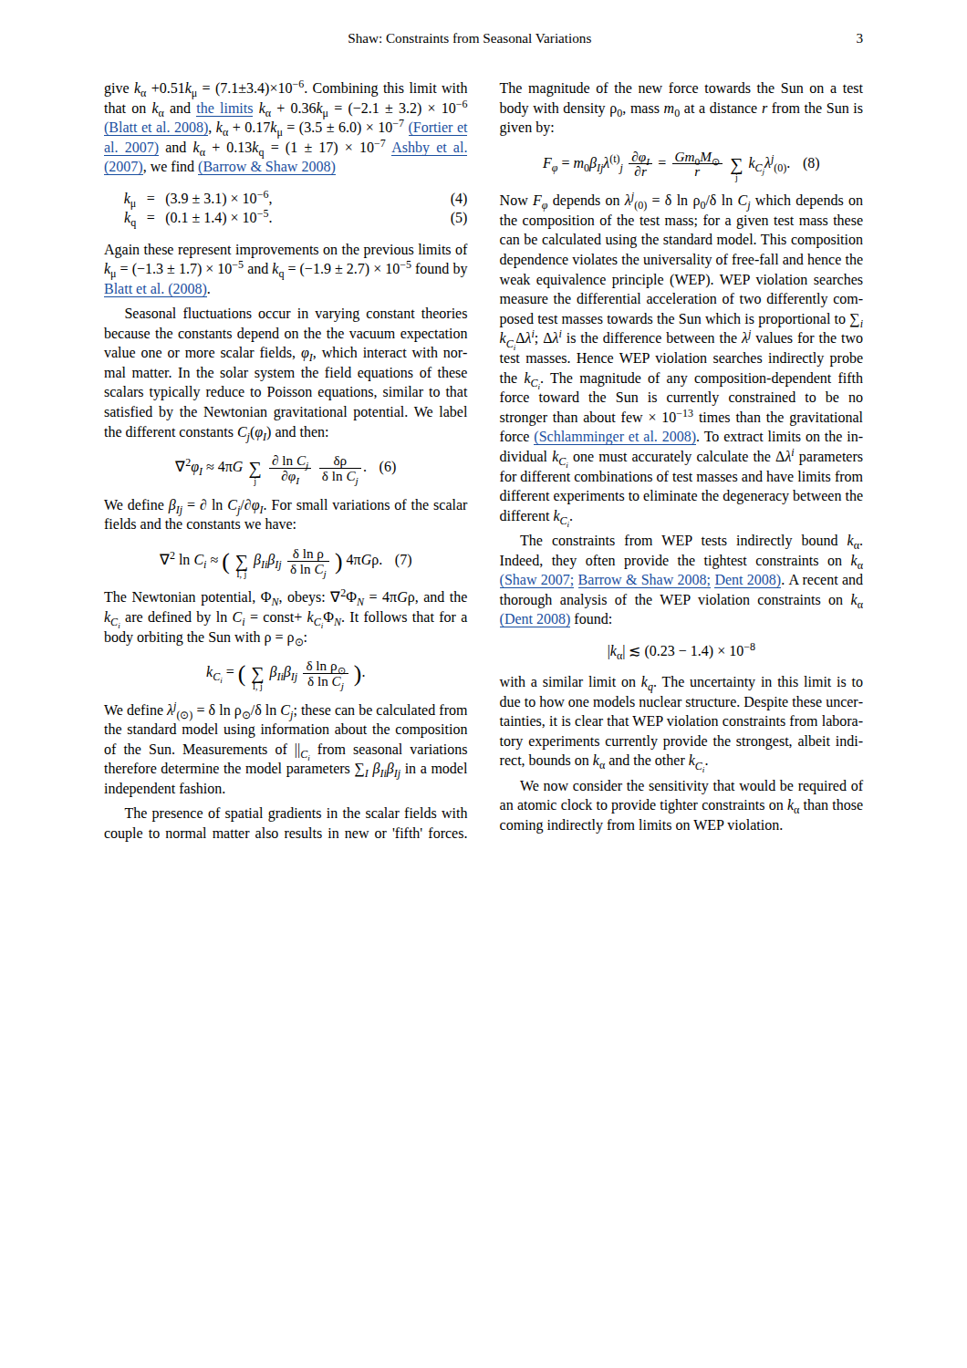Shaw: Constraints from Seasonal Variations 3
give kα +0.51kμ = (7.1±3.4)×10−6. Combining this limit with that on kα and the limits kα + 0.36kμ = (−2.1 ± 3.2) × 10−6 (Blatt et al. 2008), kα + 0.17kμ = (3.5 ± 6.0) × 10−7 (Fortier et al. 2007) and kα + 0.13kq = (1 ± 17) × 10−7 Ashby et al. (2007), we find (Barrow & Shaw 2008)
kμ = (3.9 ± 3.1) × 10−6, (4)
kq = (0.1 ± 1.4) × 10−5. (5)
Again these represent improvements on the previous limits of kμ = (−1.3 ± 1.7) × 10−5 and kq = (−1.9 ± 2.7) × 10−5 found by Blatt et al. (2008).
Seasonal fluctuations occur in varying constant theories because the constants depend on the the vacuum expectation value one or more scalar fields, φI, which interact with normal matter. In the solar system the field equations of these scalars typically reduce to Poisson equations, similar to that satisfied by the Newtonian gravitational potential. We label the different constants Cj(φI) and then:
∇2φI ≈ 4πG ∑j ∂ ln Cj∂φI δρ δ ln Cj. (6)
We define βIj = ∂ ln Cj/∂φI. For small variations of the scalar fields and the constants we have:
∇2 ln Ci ≈ ( ∑I, j βIi βIj δ ln ρ δ ln Cj ) 4πGρ. (7)
The Newtonian potential, ΦN, obeys: ∇2ΦN = 4πGρ, and the kCi are defined by ln Ci = const+ kCi ΦN. It follows that for a body orbiting the Sun with ρ = ρ⊙:
kCi = ( ∑I, j βIi βIj δ ln ρ⊙δ ln Cj ).
We define λj(⊙) = δ ln ρ⊙/δ ln Cj; these can be calculated from the standard model using information about the composition of the Sun. Measurements of ||Ci from seasonal variations therefore determine the model parameters ∑I βIi βIj in a model independent fashion.
The presence of spatial gradients in the scalar fields with couple to normal matter also results in new or 'fifth' forces. The magnitude of the new force towards the Sun on a test body with density ρ0, mass m0 at a distance r from the Sun is given by:
Fφ = m0βIj λ(t)j ∂φI∂r = Gm0M⊙r ∑j kCj λj(0). (8)
Now Fφ depends on λj(0) = δ ln ρ0/δ ln Cj which depends on the composition of the test mass; for a given test mass these can be calculated using the standard model. This composition dependence violates the universality of free-fall and hence the weak equivalence principle (WEP). WEP violation searches measure the differential acceleration of two differently composed test masses towards the Sun which is proportional to ∑i kCi Δλi; Δλi is the difference between the λj values for the two test masses. Hence WEP violation searches indirectly probe the kCi. The magnitude of any composition-dependent fifth force toward the Sun is currently constrained to be no stronger than about few × 10−13 times than the gravitational force (Schlamminger et al. 2008). To extract limits on the individual kCi one must accurately calculate the Δλi parameters for different combinations of test masses and have limits from different experiments to eliminate the degeneracy between the different kCi.
The constraints from WEP tests indirectly bound kα. Indeed, they often provide the tightest constraints on kα (Shaw 2007; Barrow & Shaw 2008; Dent 2008). A recent and thorough analysis of the WEP violation constraints on kα (Dent 2008) found:
|kα| ≲ (0.23 − 1.4) × 10−8
with a similar limit on kq. The uncertainty in this limit is to due to how one models nuclear structure. Despite these uncertainties, it is clear that WEP violation constraints from laboratory experiments currently provide the strongest, albeit indirect, bounds on kα and the other kCi.
We now consider the sensitivity that would be required of an atomic clock to provide tighter constraints on kα than those coming indirectly from limits on WEP violation.